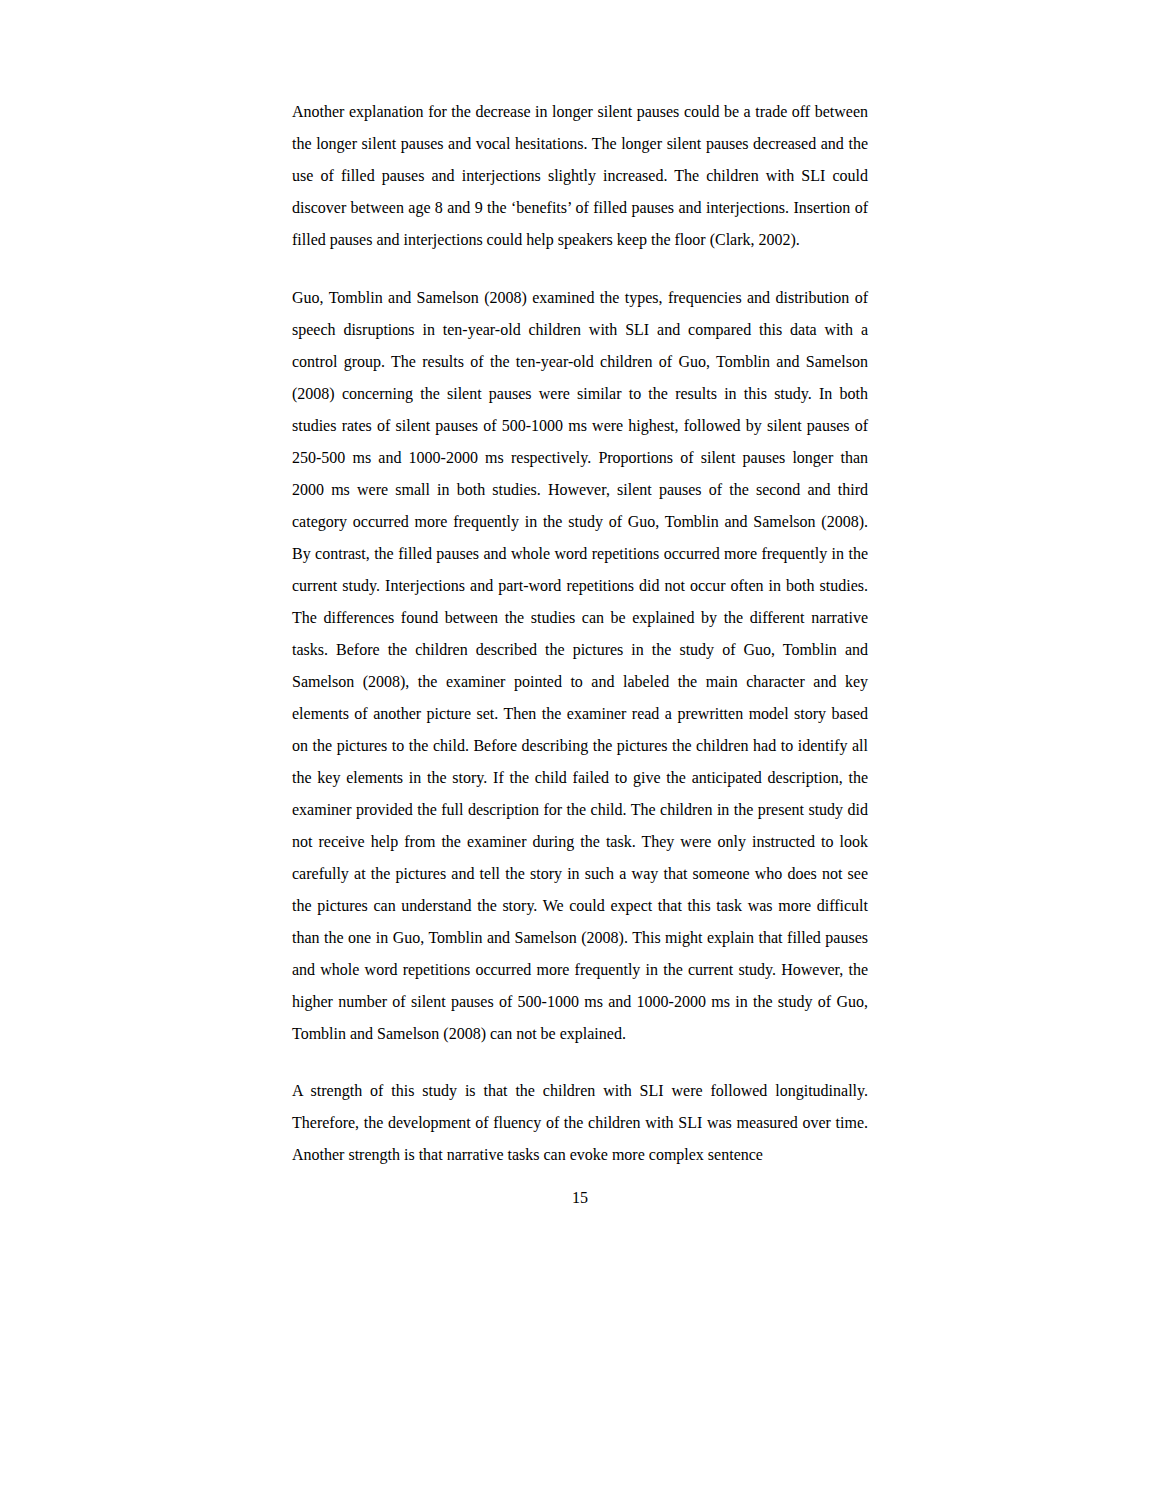Another explanation for the decrease in longer silent pauses could be a trade off between the longer silent pauses and vocal hesitations. The longer silent pauses decreased and the use of filled pauses and interjections slightly increased. The children with SLI could discover between age 8 and 9 the ‘benefits’ of filled pauses and interjections. Insertion of filled pauses and interjections could help speakers keep the floor (Clark, 2002).
Guo, Tomblin and Samelson (2008) examined the types, frequencies and distribution of speech disruptions in ten-year-old children with SLI and compared this data with a control group. The results of the ten-year-old children of Guo, Tomblin and Samelson (2008) concerning the silent pauses were similar to the results in this study. In both studies rates of silent pauses of 500-1000 ms were highest, followed by silent pauses of 250-500 ms and 1000-2000 ms respectively. Proportions of silent pauses longer than 2000 ms were small in both studies. However, silent pauses of the second and third category occurred more frequently in the study of Guo, Tomblin and Samelson (2008). By contrast, the filled pauses and whole word repetitions occurred more frequently in the current study. Interjections and part-word repetitions did not occur often in both studies. The differences found between the studies can be explained by the different narrative tasks. Before the children described the pictures in the study of Guo, Tomblin and Samelson (2008), the examiner pointed to and labeled the main character and key elements of another picture set. Then the examiner read a prewritten model story based on the pictures to the child. Before describing the pictures the children had to identify all the key elements in the story. If the child failed to give the anticipated description, the examiner provided the full description for the child. The children in the present study did not receive help from the examiner during the task. They were only instructed to look carefully at the pictures and tell the story in such a way that someone who does not see the pictures can understand the story. We could expect that this task was more difficult than the one in Guo, Tomblin and Samelson (2008). This might explain that filled pauses and whole word repetitions occurred more frequently in the current study. However, the higher number of silent pauses of 500-1000 ms and 1000-2000 ms in the study of Guo, Tomblin and Samelson (2008) can not be explained.
A strength of this study is that the children with SLI were followed longitudinally. Therefore, the development of fluency of the children with SLI was measured over time. Another strength is that narrative tasks can evoke more complex sentence
15